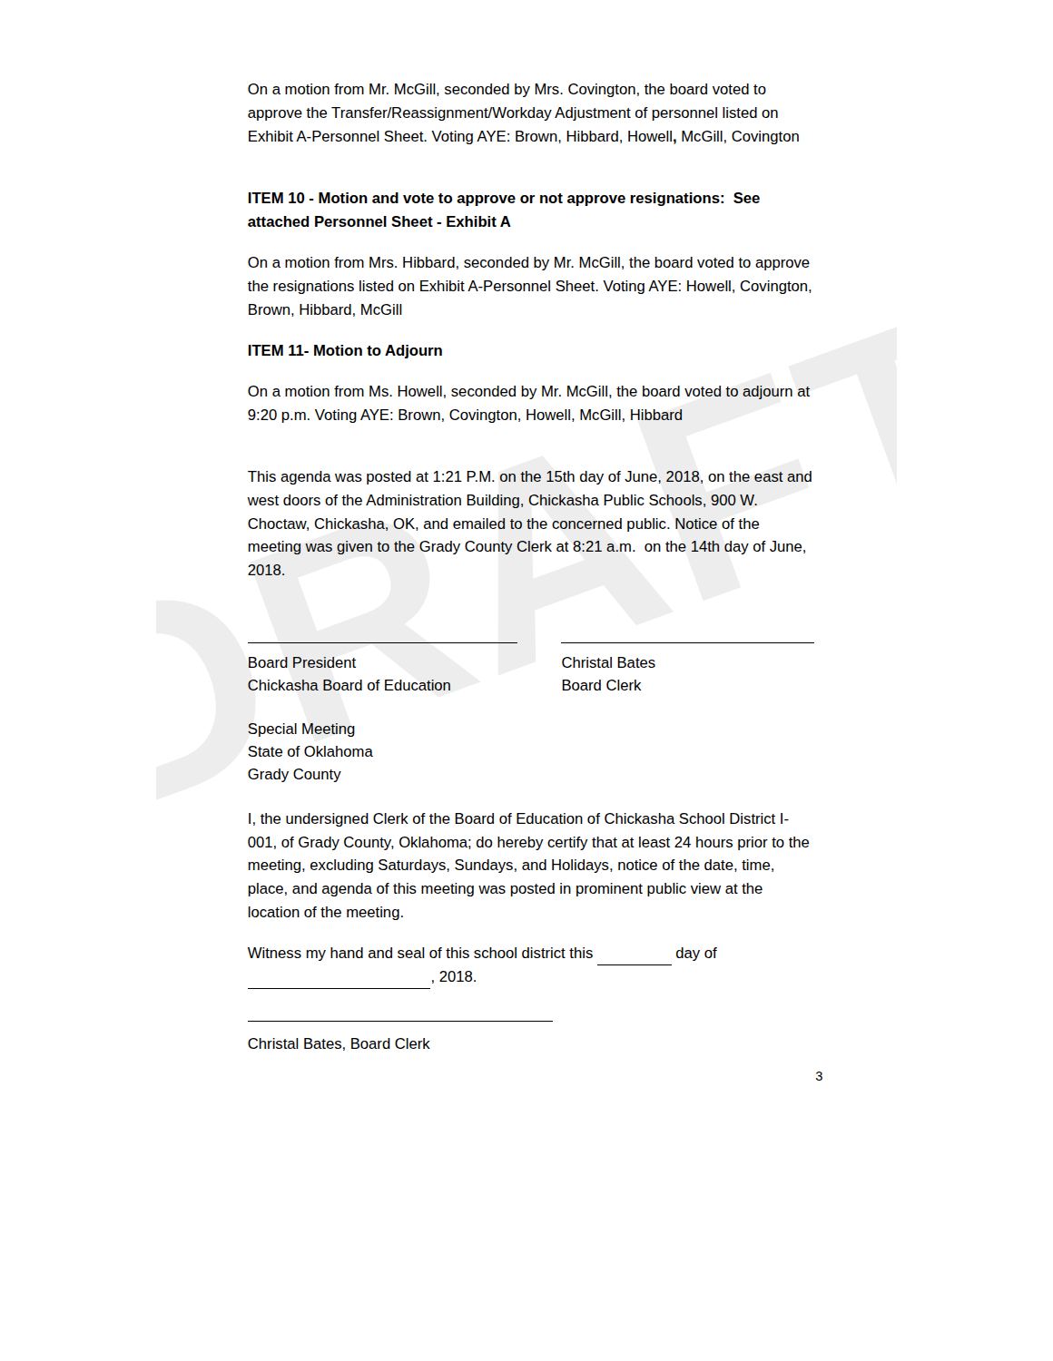DRAFT
On a motion from Mr. McGill, seconded by Mrs. Covington, the board voted to approve the Transfer/Reassignment/Workday Adjustment of personnel listed on Exhibit A-Personnel Sheet. Voting AYE: Brown, Hibbard, Howell, McGill, Covington
ITEM 10 - Motion and vote to approve or not approve resignations: See attached Personnel Sheet - Exhibit A
On a motion from Mrs. Hibbard, seconded by Mr. McGill, the board voted to approve the resignations listed on Exhibit A-Personnel Sheet. Voting AYE: Howell, Covington, Brown, Hibbard, McGill
ITEM 11- Motion to Adjourn
On a motion from Ms. Howell, seconded by Mr. McGill, the board voted to adjourn at 9:20 p.m. Voting AYE: Brown, Covington, Howell, McGill, Hibbard
This agenda was posted at 1:21 P.M. on the 15th day of June, 2018, on the east and west doors of the Administration Building, Chickasha Public Schools, 900 W. Choctaw, Chickasha, OK, and emailed to the concerned public. Notice of the meeting was given to the Grady County Clerk at 8:21 a.m. on the 14th day of June, 2018.
Board President
Chickasha Board of Education
Christal Bates
Board Clerk
Special Meeting
State of Oklahoma
Grady County
I, the undersigned Clerk of the Board of Education of Chickasha School District I-001, of Grady County, Oklahoma; do hereby certify that at least 24 hours prior to the meeting, excluding Saturdays, Sundays, and Holidays, notice of the date, time, place, and agenda of this meeting was posted in prominent public view at the location of the meeting.
Witness my hand and seal of this school district this day of , 2018.
Christal Bates, Board Clerk
3